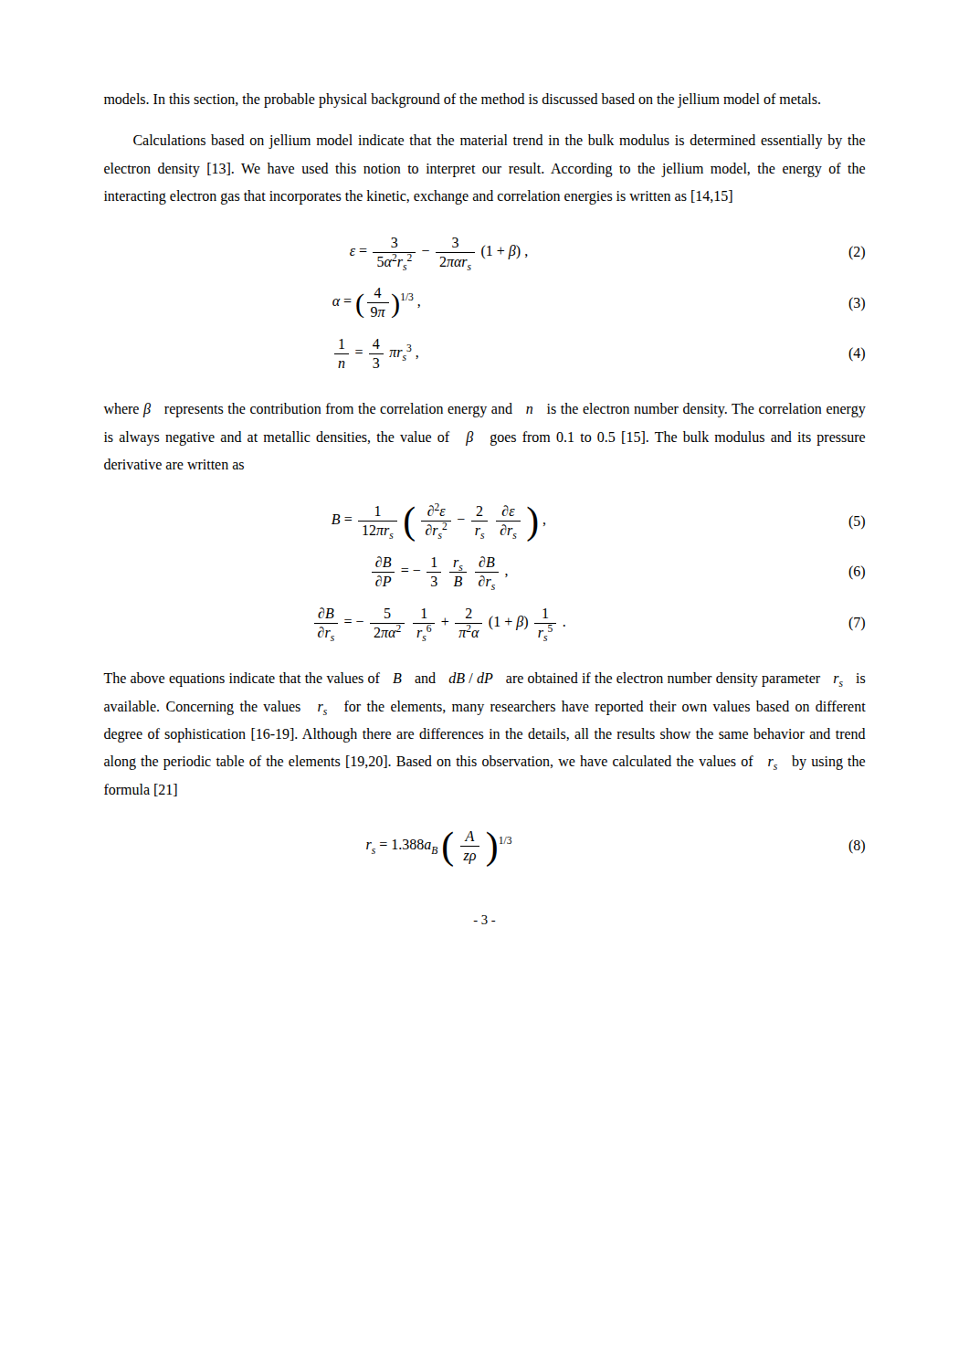models. In this section, the probable physical background of the method is discussed based on the jellium model of metals.
Calculations based on jellium model indicate that the material trend in the bulk modulus is determined essentially by the electron density [13]. We have used this notion to interpret our result. According to the jellium model, the energy of the interacting electron gas that incorporates the kinetic, exchange and correlation energies is written as [14,15]
| ε = 3 5 α 2 r s 2 − 3 2 παr s (1 + β ) , | (2) |
| α = ( 4 9 π ) 1/3 , | (3) |
| 1 n = 4 3 πr s 3 , | (4) |
where β represents the contribution from the correlation energy and n is the electron number density. The correlation energy is always negative and at metallic densities, the value of β goes from 0.1 to 0.5 [15]. The bulk modulus and its pressure derivative are written as
| B = 1 12 πr s ( ∂ 2 ε ∂ r s 2 − 2 r s ∂ ε ∂ r s ) , | (5) |
| ∂ B ∂ P = − 1 3 r s B ∂ B ∂ r s , | (6) |
| ∂ B ∂ r s = − 5 2 πα 2 1 r s 6 + 2 π 2 α (1 + β ) 1 r s 5 . | (7) |
The above equations indicate that the values of B and dB / dP are obtained if the electron number density parameter rs is available. Concerning the values rs for the elements, many researchers have reported their own values based on different degree of sophistication [16-19]. Although there are differences in the details, all the results show the same behavior and trend along the periodic table of the elements [19,20]. Based on this observation, we have calculated the values of rs by using the formula [21]
| r s = 1.388 a B ( A zρ ) 1/3 | (8) |
- 3 -